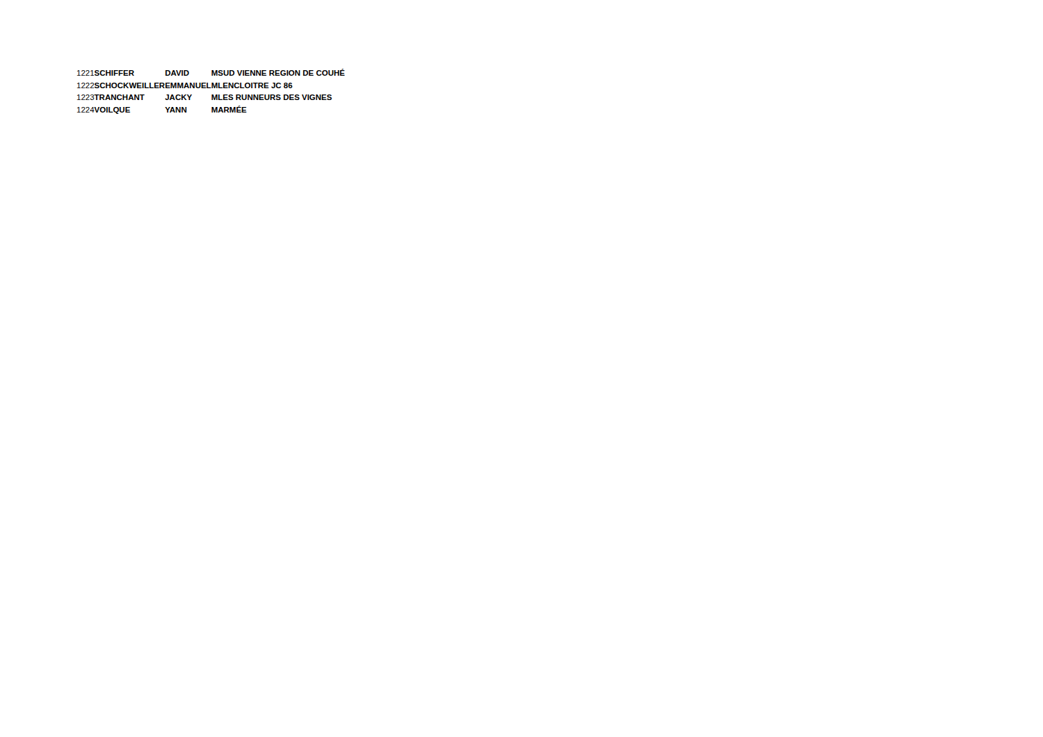| 1221 | SCHIFFER | DAVID | M | SUD VIENNE REGION DE COUHÉ |
| 1222 | SCHOCKWEILLER | EMMANUEL | M | LENCLOITRE JC 86 |
| 1223 | TRANCHANT | JACKY | M | LES RUNNEURS DES VIGNES |
| 1224 | VOILQUE | YANN | M | ARMÉE |